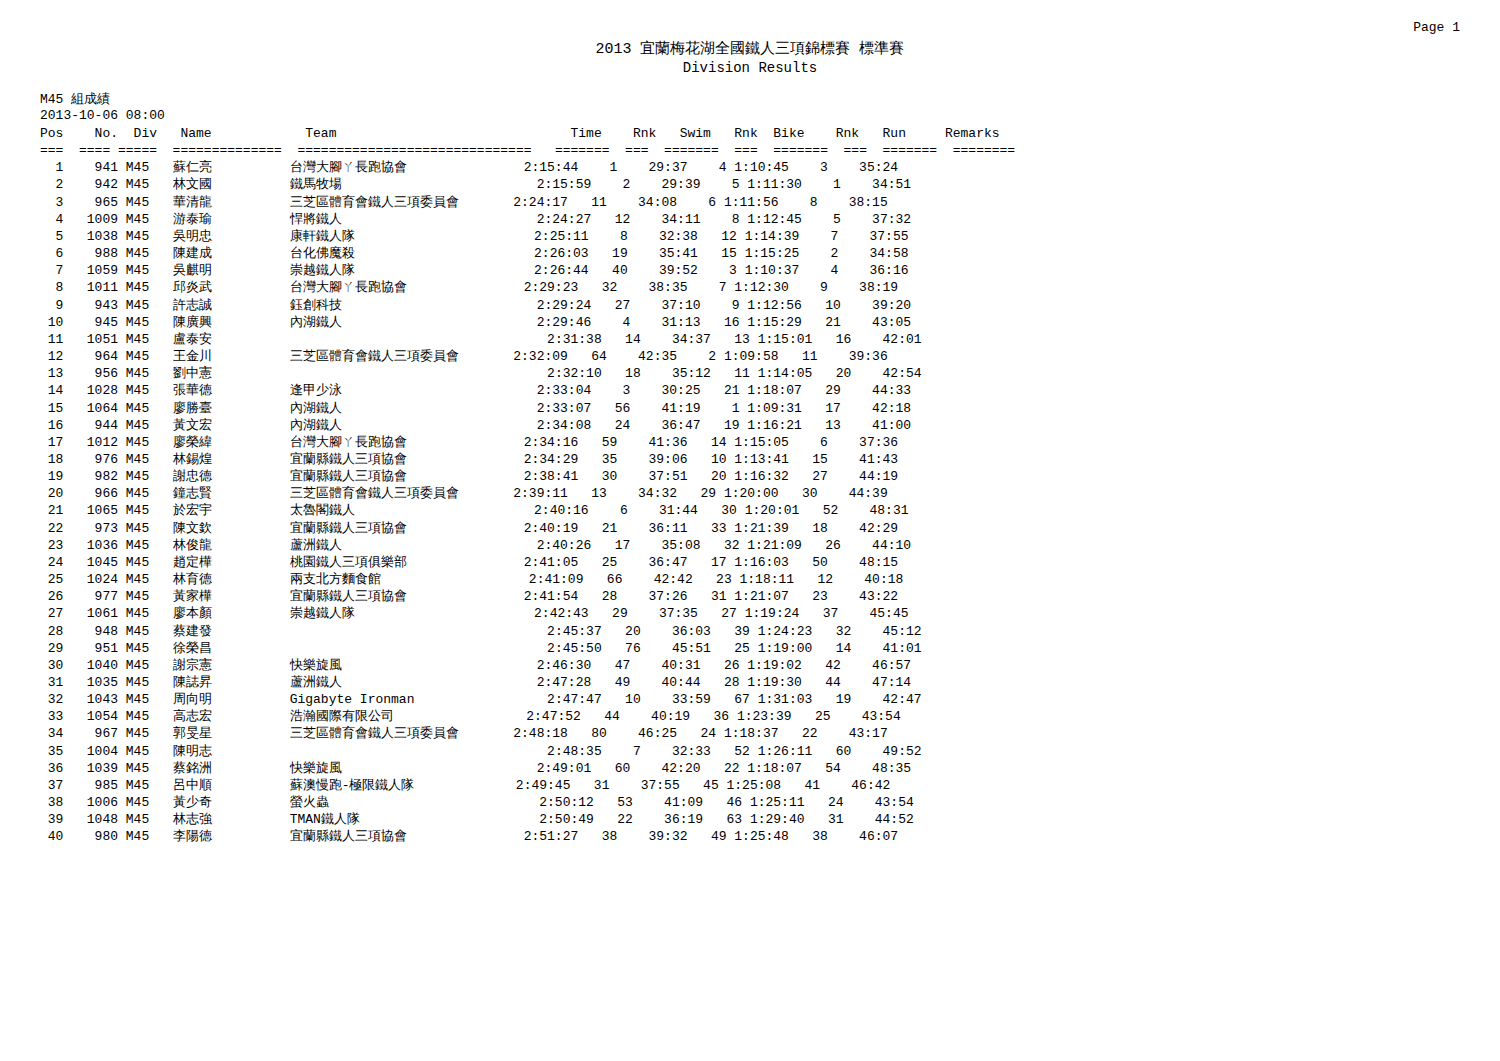Page 1
2013 宜蘭梅花湖全國鐵人三項錦標賽 標準賽
Division Results
M45 組成績
2013-10-06 08:00
Pos    No.  Div   Name            Team                              Time    Rnk   Swim   Rnk  Bike    Rnk   Run     Remarks
===  ==== =====  ==============  ==============================   =======  ===  =======  ===  =======  ===  =======  ========
  1    941 M45   蘇仁亮          台灣大腳ㄚ長跑協會               2:15:44    1    29:37    4 1:10:45    3    35:24
  2    942 M45   林文國          鐵馬牧場                         2:15:59    2    29:39    5 1:11:30    1    34:51
  3    965 M45   華清龍          三芝區體育會鐵人三項委員會       2:24:17   11    34:08    6 1:11:56    8    38:15
  4   1009 M45   游泰瑜          悍將鐵人                         2:24:27   12    34:11    8 1:12:45    5    37:32
  5   1038 M45   吳明忠          康軒鐵人隊                       2:25:11    8    32:38   12 1:14:39    7    37:55
  6    988 M45   陳建成          台化佛魔殺                       2:26:03   19    35:41   15 1:15:25    2    34:58
  7   1059 M45   吳麒明          崇越鐵人隊                       2:26:44   40    39:52    3 1:10:37    4    36:16
  8   1011 M45   邱炎武          台灣大腳ㄚ長跑協會               2:29:23   32    38:35    7 1:12:30    9    38:19
  9    943 M45   許志誠          鈺創科技                         2:29:24   27    37:10    9 1:12:56   10    39:20
 10    945 M45   陳廣興          內湖鐵人                         2:29:46    4    31:13   16 1:15:29   21    43:05
 11   1051 M45   盧泰安                                           2:31:38   14    34:37   13 1:15:01   16    42:01
 12    964 M45   王金川          三芝區體育會鐵人三項委員會       2:32:09   64    42:35    2 1:09:58   11    39:36
 13    956 M45   劉中憲                                           2:32:10   18    35:12   11 1:14:05   20    42:54
 14   1028 M45   張華德          逢甲少泳                         2:33:04    3    30:25   21 1:18:07   29    44:33
 15   1064 M45   廖勝臺          內湖鐵人                         2:33:07   56    41:19    1 1:09:31   17    42:18
 16    944 M45   黃文宏          內湖鐵人                         2:34:08   24    36:47   19 1:16:21   13    41:00
 17   1012 M45   廖榮緯          台灣大腳ㄚ長跑協會               2:34:16   59    41:36   14 1:15:05    6    37:36
 18    976 M45   林錫煌          宜蘭縣鐵人三項協會               2:34:29   35    39:06   10 1:13:41   15    41:43
 19    982 M45   謝忠德          宜蘭縣鐵人三項協會               2:38:41   30    37:51   20 1:16:32   27    44:19
 20    966 M45   鐘志賢          三芝區體育會鐵人三項委員會       2:39:11   13    34:32   29 1:20:00   30    44:39
 21   1065 M45   於宏宇          太魯閣鐵人                       2:40:16    6    31:44   30 1:20:01   52    48:31
 22    973 M45   陳文欽          宜蘭縣鐵人三項協會               2:40:19   21    36:11   33 1:21:39   18    42:29
 23   1036 M45   林俊龍          蘆洲鐵人                         2:40:26   17    35:08   32 1:21:09   26    44:10
 24   1045 M45   趙定樺          桃園鐵人三項俱樂部               2:41:05   25    36:47   17 1:16:03   50    48:15
 25   1024 M45   林育德          兩支北方麵食館                   2:41:09   66    42:42   23 1:18:11   12    40:18
 26    977 M45   黃家樺          宜蘭縣鐵人三項協會               2:41:54   28    37:26   31 1:21:07   23    43:22
 27   1061 M45   廖本顏          崇越鐵人隊                       2:42:43   29    37:35   27 1:19:24   37    45:45
 28    948 M45   蔡建發                                           2:45:37   20    36:03   39 1:24:23   32    45:12
 29    951 M45   徐榮昌                                           2:45:50   76    45:51   25 1:19:00   14    41:01
 30   1040 M45   謝宗憲          快樂旋風                         2:46:30   47    40:31   26 1:19:02   42    46:57
 31   1035 M45   陳誌昇          蘆洲鐵人                         2:47:28   49    40:44   28 1:19:30   44    47:14
 32   1043 M45   周向明          Gigabyte Ironman                 2:47:47   10    33:59   67 1:31:03   19    42:47
 33   1054 M45   高志宏          浩瀚國際有限公司                 2:47:52   44    40:19   36 1:23:39   25    43:54
 34    967 M45   郭旻星          三芝區體育會鐵人三項委員會       2:48:18   80    46:25   24 1:18:37   22    43:17
 35   1004 M45   陳明志                                           2:48:35    7    32:33   52 1:26:11   60    49:52
 36   1039 M45   蔡銘洲          快樂旋風                         2:49:01   60    42:20   22 1:18:07   54    48:35
 37    985 M45   呂中順          蘇澳慢跑-極限鐵人隊             2:49:45   31    37:55   45 1:25:08   41    46:42
 38   1006 M45   黃少奇          螢火蟲                           2:50:12   53    41:09   46 1:25:11   24    43:54
 39   1048 M45   林志強          TMAN鐵人隊                       2:50:49   22    36:19   63 1:29:40   31    44:52
 40    980 M45   李陽德          宜蘭縣鐵人三項協會               2:51:27   38    39:32   49 1:25:48   38    46:07